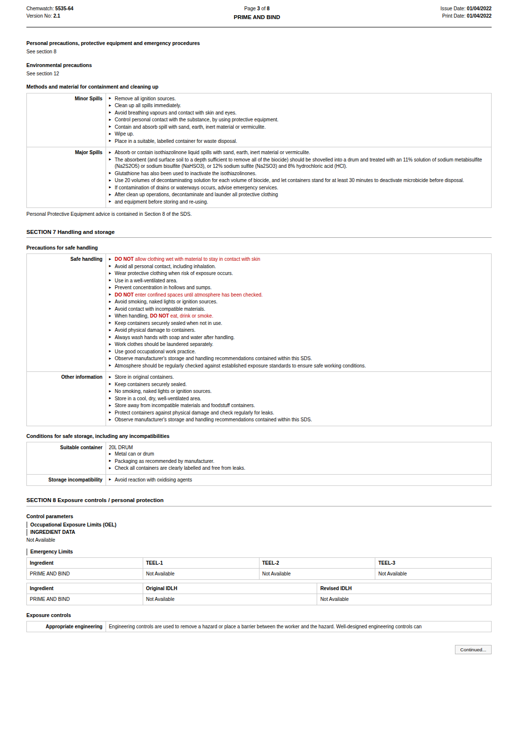Chemwatch: 5535-64
Version No: 2.1
Issue Date: 01/04/2022
Print Date: 01/04/2022
Page 3 of 8
PRIME AND BIND
Personal precautions, protective equipment and emergency procedures
See section 8
Environmental precautions
See section 12
Methods and material for containment and cleaning up
| Minor Spills | Remove all ignition sources. Clean up all spills immediately. Avoid breathing vapours and contact with skin and eyes. Control personal contact with the substance, by using protective equipment. Contain and absorb spill with sand, earth, inert material or vermiculite. Wipe up. Place in a suitable, labelled container for waste disposal. |
| Major Spills | Absorb or contain isothiazolinone liquid spills with sand, earth, inert material or vermiculite. The absorbent (and surface soil to a depth sufficient to remove all of the biocide) should be shovelled into a drum and treated with an 11% solution of sodium metabisulfite (Na2S2O5) or sodium bisulfite (NaHSO3), or 12% sodium sulfite (Na2SO3) and 8% hydrochloric acid (HCl). Glutathione has also been used to inactivate the isothiazolinones. Use 20 volumes of decontaminating solution for each volume of biocide, and let containers stand for at least 30 minutes to deactivate microbicide before disposal. If contamination of drains or waterways occurs, advise emergency services. After clean up operations, decontaminate and launder all protective clothing and equipment before storing and re-using. |
Personal Protective Equipment advice is contained in Section 8 of the SDS.
SECTION 7 Handling and storage
Precautions for safe handling
| Safe handling | DO NOT allow clothing wet with material to stay in contact with skin Avoid all personal contact, including inhalation. Wear protective clothing when risk of exposure occurs. Use in a well-ventilated area. Prevent concentration in hollows and sumps. DO NOT enter confined spaces until atmosphere has been checked. Avoid smoking, naked lights or ignition sources. Avoid contact with incompatible materials. When handling, DO NOT eat, drink or smoke. Keep containers securely sealed when not in use. Avoid physical damage to containers. Always wash hands with soap and water after handling. Work clothes should be laundered separately. Use good occupational work practice. Observe manufacturer's storage and handling recommendations contained within this SDS. Atmosphere should be regularly checked against established exposure standards to ensure safe working conditions. |
| Other information | Store in original containers. Keep containers securely sealed. No smoking, naked lights or ignition sources. Store in a cool, dry, well-ventilated area. Store away from incompatible materials and foodstuff containers. Protect containers against physical damage and check regularly for leaks. Observe manufacturer's storage and handling recommendations contained within this SDS. |
Conditions for safe storage, including any incompatibilities
| Suitable container | 20L DRUM Metal can or drum Packaging as recommended by manufacturer. Check all containers are clearly labelled and free from leaks. |
| Storage incompatibility | Avoid reaction with oxidising agents |
SECTION 8 Exposure controls / personal protection
Control parameters
Occupational Exposure Limits (OEL)
INGREDIENT DATA
Not Available
Emergency Limits
| Ingredient | TEEL-1 | TEEL-2 | TEEL-3 |
| --- | --- | --- | --- |
| PRIME AND BIND | Not Available | Not Available | Not Available |
| Ingredient | Original IDLH | Revised IDLH |
| --- | --- | --- |
| PRIME AND BIND | Not Available | Not Available |
Exposure controls
| Appropriate engineering | Engineering controls are used to remove a hazard or place a barrier between the worker and the hazard. Well-designed engineering controls can |
Continued...